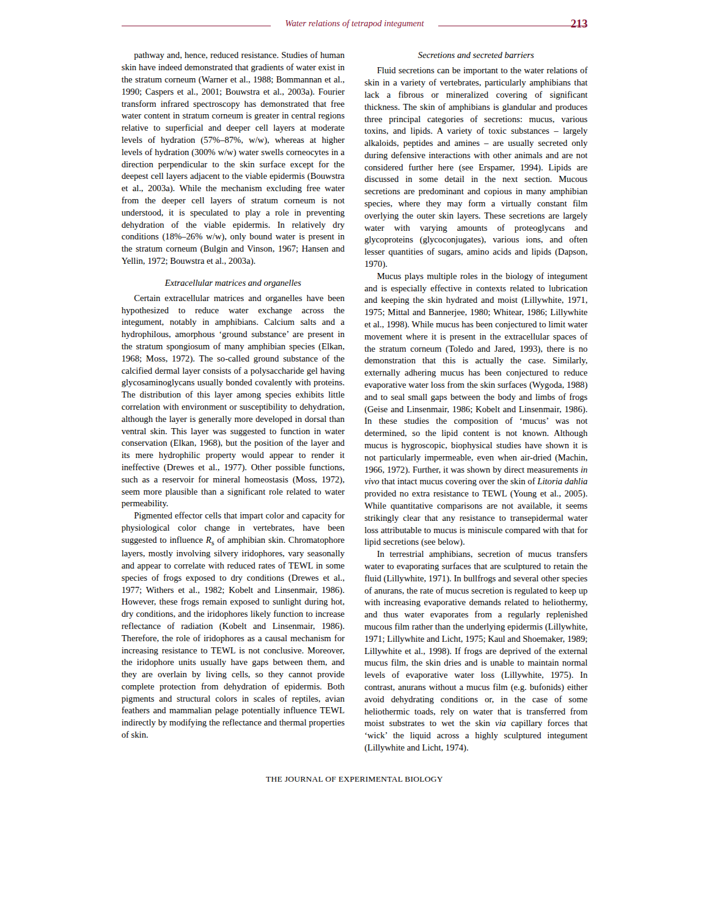Water relations of tetrapod integument
213
pathway and, hence, reduced resistance. Studies of human skin have indeed demonstrated that gradients of water exist in the stratum corneum (Warner et al., 1988; Bommannan et al., 1990; Caspers et al., 2001; Bouwstra et al., 2003a). Fourier transform infrared spectroscopy has demonstrated that free water content in stratum corneum is greater in central regions relative to superficial and deeper cell layers at moderate levels of hydration (57%–87%, w/w), whereas at higher levels of hydration (300% w/w) water swells corneocytes in a direction perpendicular to the skin surface except for the deepest cell layers adjacent to the viable epidermis (Bouwstra et al., 2003a). While the mechanism excluding free water from the deeper cell layers of stratum corneum is not understood, it is speculated to play a role in preventing dehydration of the viable epidermis. In relatively dry conditions (18%–26% w/w), only bound water is present in the stratum corneum (Bulgin and Vinson, 1967; Hansen and Yellin, 1972; Bouwstra et al., 2003a).
Extracellular matrices and organelles
Certain extracellular matrices and organelles have been hypothesized to reduce water exchange across the integument, notably in amphibians. Calcium salts and a hydrophilous, amorphous ‘ground substance’ are present in the stratum spongiosum of many amphibian species (Elkan, 1968; Moss, 1972). The so-called ground substance of the calcified dermal layer consists of a polysaccharide gel having glycosaminoglycans usually bonded covalently with proteins. The distribution of this layer among species exhibits little correlation with environment or susceptibility to dehydration, although the layer is generally more developed in dorsal than ventral skin. This layer was suggested to function in water conservation (Elkan, 1968), but the position of the layer and its mere hydrophilic property would appear to render it ineffective (Drewes et al., 1977). Other possible functions, such as a reservoir for mineral homeostasis (Moss, 1972), seem more plausible than a significant role related to water permeability.
Pigmented effector cells that impart color and capacity for physiological color change in vertebrates, have been suggested to influence Rs of amphibian skin. Chromatophore layers, mostly involving silvery iridophores, vary seasonally and appear to correlate with reduced rates of TEWL in some species of frogs exposed to dry conditions (Drewes et al., 1977; Withers et al., 1982; Kobelt and Linsenmair, 1986). However, these frogs remain exposed to sunlight during hot, dry conditions, and the iridophores likely function to increase reflectance of radiation (Kobelt and Linsenmair, 1986). Therefore, the role of iridophores as a causal mechanism for increasing resistance to TEWL is not conclusive. Moreover, the iridophore units usually have gaps between them, and they are overlain by living cells, so they cannot provide complete protection from dehydration of epidermis. Both pigments and structural colors in scales of reptiles, avian feathers and mammalian pelage potentially influence TEWL indirectly by modifying the reflectance and thermal properties of skin.
Secretions and secreted barriers
Fluid secretions can be important to the water relations of skin in a variety of vertebrates, particularly amphibians that lack a fibrous or mineralized covering of significant thickness. The skin of amphibians is glandular and produces three principal categories of secretions: mucus, various toxins, and lipids. A variety of toxic substances – largely alkaloids, peptides and amines – are usually secreted only during defensive interactions with other animals and are not considered further here (see Erspamer, 1994). Lipids are discussed in some detail in the next section. Mucous secretions are predominant and copious in many amphibian species, where they may form a virtually constant film overlying the outer skin layers. These secretions are largely water with varying amounts of proteoglycans and glycoproteins (glycoconjugates), various ions, and often lesser quantities of sugars, amino acids and lipids (Dapson, 1970).
Mucus plays multiple roles in the biology of integument and is especially effective in contexts related to lubrication and keeping the skin hydrated and moist (Lillywhite, 1971, 1975; Mittal and Bannerjee, 1980; Whitear, 1986; Lillywhite et al., 1998). While mucus has been conjectured to limit water movement where it is present in the extracellular spaces of the stratum corneum (Toledo and Jared, 1993), there is no demonstration that this is actually the case. Similarly, externally adhering mucus has been conjectured to reduce evaporative water loss from the skin surfaces (Wygoda, 1988) and to seal small gaps between the body and limbs of frogs (Geise and Linsenmair, 1986; Kobelt and Linsenmair, 1986). In these studies the composition of ‘mucus’ was not determined, so the lipid content is not known. Although mucus is hygroscopic, biophysical studies have shown it is not particularly impermeable, even when air-dried (Machin, 1966, 1972). Further, it was shown by direct measurements in vivo that intact mucus covering over the skin of Litoria dahlia provided no extra resistance to TEWL (Young et al., 2005). While quantitative comparisons are not available, it seems strikingly clear that any resistance to transepidermal water loss attributable to mucus is miniscule compared with that for lipid secretions (see below).
In terrestrial amphibians, secretion of mucus transfers water to evaporating surfaces that are sculptured to retain the fluid (Lillywhite, 1971). In bullfrogs and several other species of anurans, the rate of mucus secretion is regulated to keep up with increasing evaporative demands related to heliothermy, and thus water evaporates from a regularly replenished mucous film rather than the underlying epidermis (Lillywhite, 1971; Lillywhite and Licht, 1975; Kaul and Shoemaker, 1989; Lillywhite et al., 1998). If frogs are deprived of the external mucus film, the skin dries and is unable to maintain normal levels of evaporative water loss (Lillywhite, 1975). In contrast, anurans without a mucus film (e.g. bufonids) either avoid dehydrating conditions or, in the case of some heliothermic toads, rely on water that is transferred from moist substrates to wet the skin via capillary forces that ‘wick’ the liquid across a highly sculptured integument (Lillywhite and Licht, 1974).
THE JOURNAL OF EXPERIMENTAL BIOLOGY